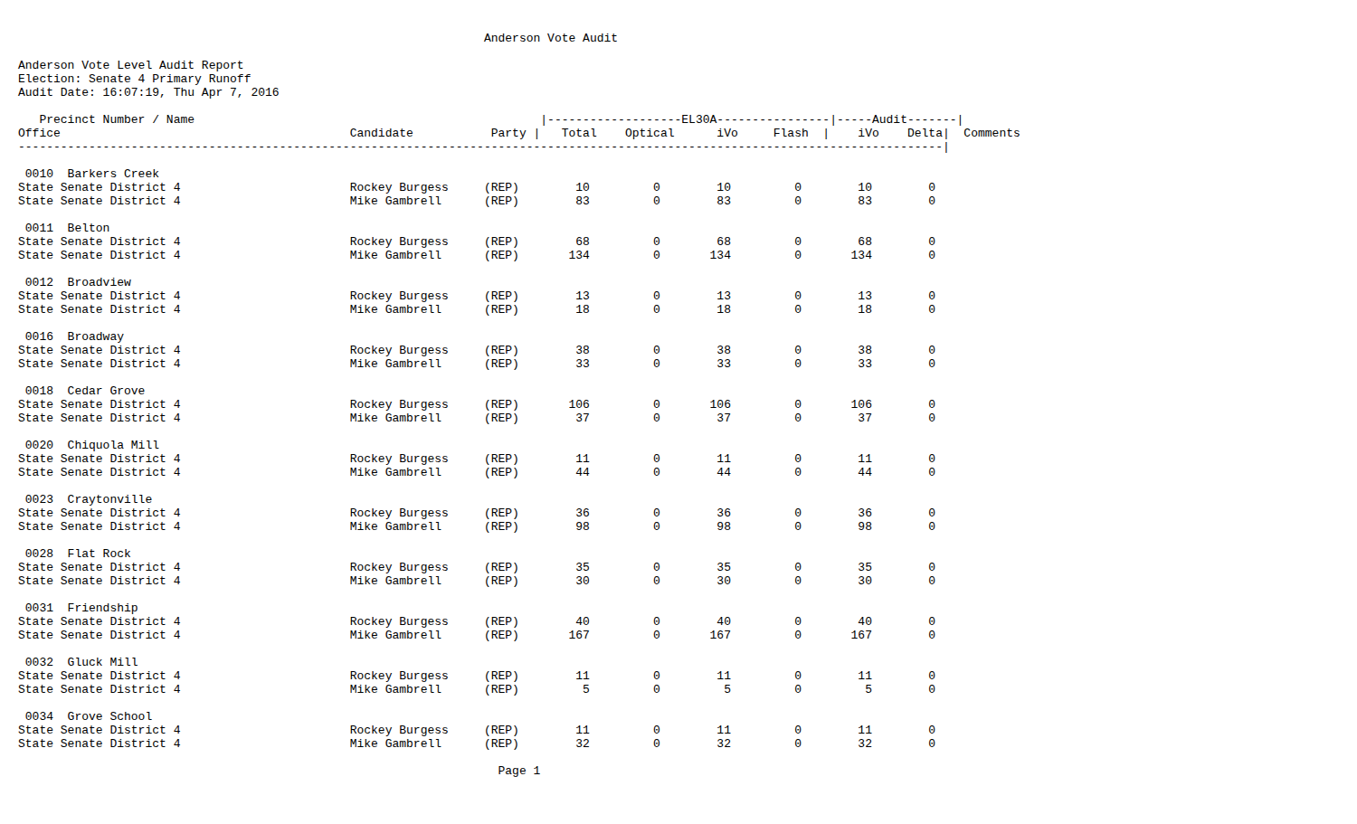Anderson Vote Audit

Anderson Vote Level Audit Report
Election: Senate 4 Primary Runoff
Audit Date: 16:07:19, Thu Apr 7, 2016

   Precinct Number / Name                                                 |-------------------EL30A----------------|-----Audit-------|
Office                                         Candidate           Party |   Total    Optical      iVo     Flash  |    iVo    Delta|  Comments
-----------------------------------------------------------------------------------------------------------------------------------|

 0010  Barkers Creek
State Senate District 4                        Rockey Burgess     (REP)        10         0        10         0        10        0
State Senate District 4                        Mike Gambrell      (REP)        83         0        83         0        83        0

 0011  Belton
State Senate District 4                        Rockey Burgess     (REP)        68         0        68         0        68        0
State Senate District 4                        Mike Gambrell      (REP)       134         0       134         0       134        0

 0012  Broadview
State Senate District 4                        Rockey Burgess     (REP)        13         0        13         0        13        0
State Senate District 4                        Mike Gambrell      (REP)        18         0        18         0        18        0

 0016  Broadway
State Senate District 4                        Rockey Burgess     (REP)        38         0        38         0        38        0
State Senate District 4                        Mike Gambrell      (REP)        33         0        33         0        33        0

 0018  Cedar Grove
State Senate District 4                        Rockey Burgess     (REP)       106         0       106         0       106        0
State Senate District 4                        Mike Gambrell      (REP)        37         0        37         0        37        0

 0020  Chiquola Mill
State Senate District 4                        Rockey Burgess     (REP)        11         0        11         0        11        0
State Senate District 4                        Mike Gambrell      (REP)        44         0        44         0        44        0

 0023  Craytonville
State Senate District 4                        Rockey Burgess     (REP)        36         0        36         0        36        0
State Senate District 4                        Mike Gambrell      (REP)        98         0        98         0        98        0

 0028  Flat Rock
State Senate District 4                        Rockey Burgess     (REP)        35         0        35         0        35        0
State Senate District 4                        Mike Gambrell      (REP)        30         0        30         0        30        0

 0031  Friendship
State Senate District 4                        Rockey Burgess     (REP)        40         0        40         0        40        0
State Senate District 4                        Mike Gambrell      (REP)       167         0       167         0       167        0

 0032  Gluck Mill
State Senate District 4                        Rockey Burgess     (REP)        11         0        11         0        11        0
State Senate District 4                        Mike Gambrell      (REP)         5         0         5         0         5        0

 0034  Grove School
State Senate District 4                        Rockey Burgess     (REP)        11         0        11         0        11        0
State Senate District 4                        Mike Gambrell      (REP)        32         0        32         0        32        0

                                                                    Page 1